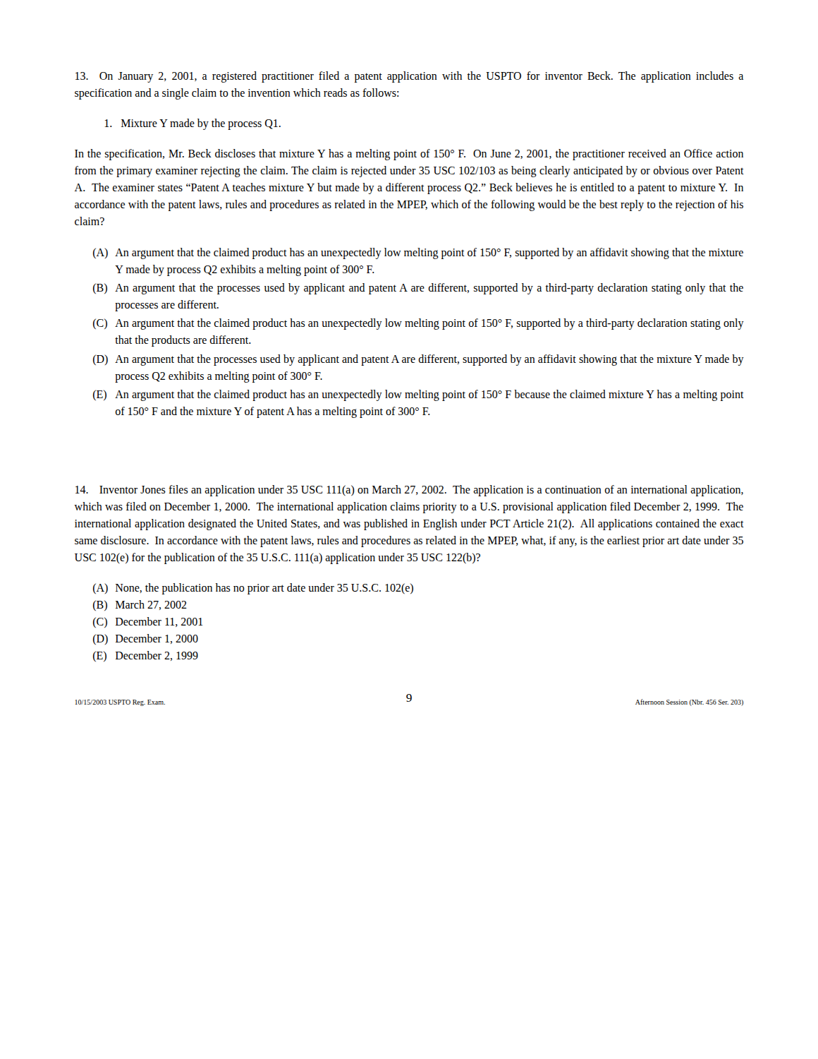13. On January 2, 2001, a registered practitioner filed a patent application with the USPTO for inventor Beck. The application includes a specification and a single claim to the invention which reads as follows:
1. Mixture Y made by the process Q1.
In the specification, Mr. Beck discloses that mixture Y has a melting point of 150° F. On June 2, 2001, the practitioner received an Office action from the primary examiner rejecting the claim. The claim is rejected under 35 USC 102/103 as being clearly anticipated by or obvious over Patent A. The examiner states “Patent A teaches mixture Y but made by a different process Q2.” Beck believes he is entitled to a patent to mixture Y. In accordance with the patent laws, rules and procedures as related in the MPEP, which of the following would be the best reply to the rejection of his claim?
(A) An argument that the claimed product has an unexpectedly low melting point of 150° F, supported by an affidavit showing that the mixture Y made by process Q2 exhibits a melting point of 300° F.
(B) An argument that the processes used by applicant and patent A are different, supported by a third-party declaration stating only that the processes are different.
(C) An argument that the claimed product has an unexpectedly low melting point of 150° F, supported by a third-party declaration stating only that the products are different.
(D) An argument that the processes used by applicant and patent A are different, supported by an affidavit showing that the mixture Y made by process Q2 exhibits a melting point of 300° F.
(E) An argument that the claimed product has an unexpectedly low melting point of 150° F because the claimed mixture Y has a melting point of 150° F and the mixture Y of patent A has a melting point of 300° F.
14. Inventor Jones files an application under 35 USC 111(a) on March 27, 2002. The application is a continuation of an international application, which was filed on December 1, 2000. The international application claims priority to a U.S. provisional application filed December 2, 1999. The international application designated the United States, and was published in English under PCT Article 21(2). All applications contained the exact same disclosure. In accordance with the patent laws, rules and procedures as related in the MPEP, what, if any, is the earliest prior art date under 35 USC 102(e) for the publication of the 35 U.S.C. 111(a) application under 35 USC 122(b)?
(A) None, the publication has no prior art date under 35 U.S.C. 102(e)
(B) March 27, 2002
(C) December 11, 2001
(D) December 1, 2000
(E) December 2, 1999
10/15/2003 USPTO Reg. Exam.
9
Afternoon Session (Nbr. 456 Ser. 203)